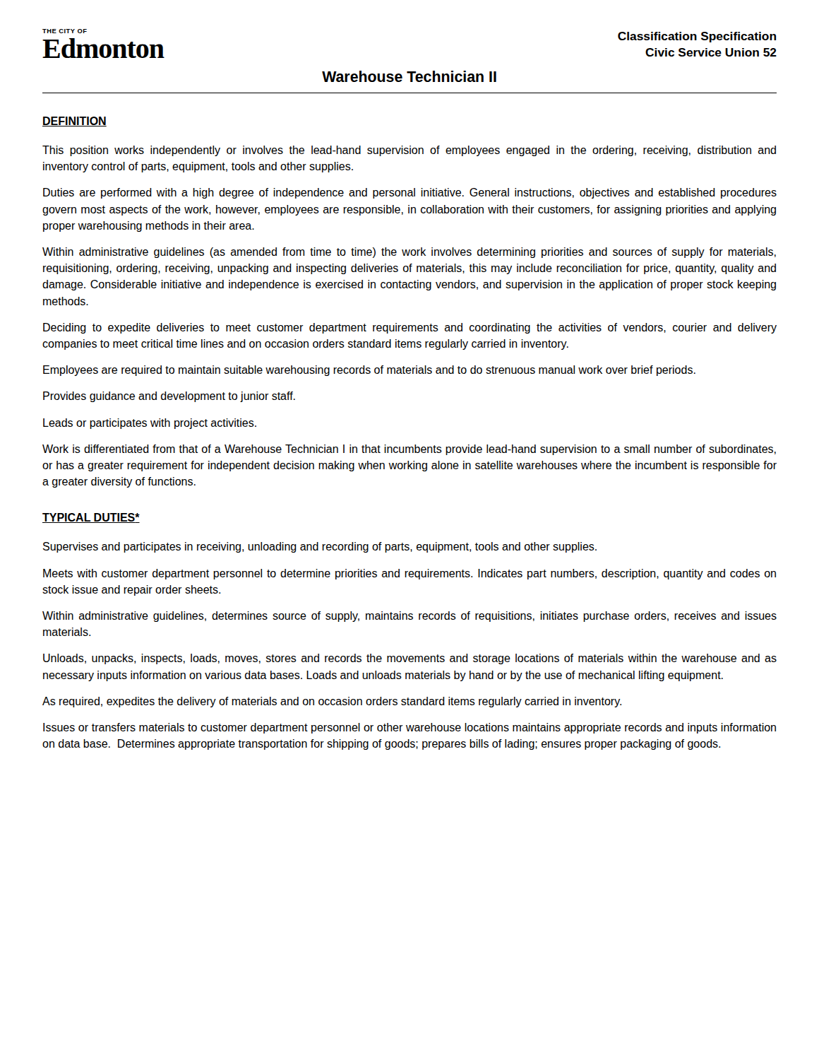The City of Edmonton
Classification Specification
Civic Service Union 52
Warehouse Technician II
DEFINITION
This position works independently or involves the lead-hand supervision of employees engaged in the ordering, receiving, distribution and inventory control of parts, equipment, tools and other supplies.
Duties are performed with a high degree of independence and personal initiative. General instructions, objectives and established procedures govern most aspects of the work, however, employees are responsible, in collaboration with their customers, for assigning priorities and applying proper warehousing methods in their area.
Within administrative guidelines (as amended from time to time) the work involves determining priorities and sources of supply for materials, requisitioning, ordering, receiving, unpacking and inspecting deliveries of materials, this may include reconciliation for price, quantity, quality and damage. Considerable initiative and independence is exercised in contacting vendors, and supervision in the application of proper stock keeping methods.
Deciding to expedite deliveries to meet customer department requirements and coordinating the activities of vendors, courier and delivery companies to meet critical time lines and on occasion orders standard items regularly carried in inventory.
Employees are required to maintain suitable warehousing records of materials and to do strenuous manual work over brief periods.
Provides guidance and development to junior staff.
Leads or participates with project activities.
Work is differentiated from that of a Warehouse Technician I in that incumbents provide lead-hand supervision to a small number of subordinates, or has a greater requirement for independent decision making when working alone in satellite warehouses where the incumbent is responsible for a greater diversity of functions.
TYPICAL DUTIES*
Supervises and participates in receiving, unloading and recording of parts, equipment, tools and other supplies.
Meets with customer department personnel to determine priorities and requirements. Indicates part numbers, description, quantity and codes on stock issue and repair order sheets.
Within administrative guidelines, determines source of supply, maintains records of requisitions, initiates purchase orders, receives and issues materials.
Unloads, unpacks, inspects, loads, moves, stores and records the movements and storage locations of materials within the warehouse and as necessary inputs information on various data bases. Loads and unloads materials by hand or by the use of mechanical lifting equipment.
As required, expedites the delivery of materials and on occasion orders standard items regularly carried in inventory.
Issues or transfers materials to customer department personnel or other warehouse locations maintains appropriate records and inputs information on data base. Determines appropriate transportation for shipping of goods; prepares bills of lading; ensures proper packaging of goods.